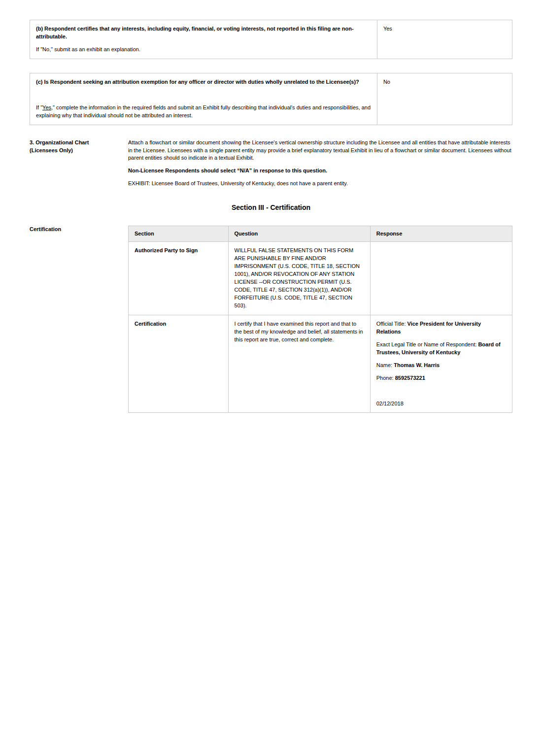| (b) Respondent certifies that any interests, including equity, financial, or voting interests, not reported in this filing are non-attributable. If "No," submit as an exhibit an explanation. | Yes |
| (c) Is Respondent seeking an attribution exemption for any officer or director with duties wholly unrelated to the Licensee(s)? If " Yes ," complete the information in the required fields and submit an Exhibit fully describing that individual's duties and responsibilities, and explaining why that individual should not be attributed an interest. | No |
3. Organizational Chart (Licensees Only)
Attach a flowchart or similar document showing the Licensee's vertical ownership structure including the Licensee and all entities that have attributable interests in the Licensee. Licensees with a single parent entity may provide a brief explanatory textual Exhibit in lieu of a flowchart or similar document. Licensees without parent entities should so indicate in a textual Exhibit.
Non-Licensee Respondents should select “N/A” in response to this question.
EXHIBIT: Licensee Board of Trustees, University of Kentucky, does not have a parent entity.
Section III - Certification
Certification
| Section | Question | Response |
| --- | --- | --- |
| Authorized Party to Sign | WILLFUL FALSE STATEMENTS ON THIS FORM ARE PUNISHABLE BY FINE AND/OR IMPRISONMENT (U.S. CODE, TITLE 18, SECTION 1001), AND/OR REVOCATION OF ANY STATION LICENSE --OR CONSTRUCTION PERMIT (U.S. CODE, TITLE 47, SECTION 312(a)(1)), AND/OR FORFEITURE (U.S. CODE, TITLE 47, SECTION 503). | |
| Certification | I certify that I have examined this report and that to the best of my knowledge and belief, all statements in this report are true, correct and complete. | Official Title: Vice President for University Relations Exact Legal Title or Name of Respondent: Board of Trustees, University of Kentucky Name: Thomas W. Harris Phone: 8592573221 02/12/2018 |